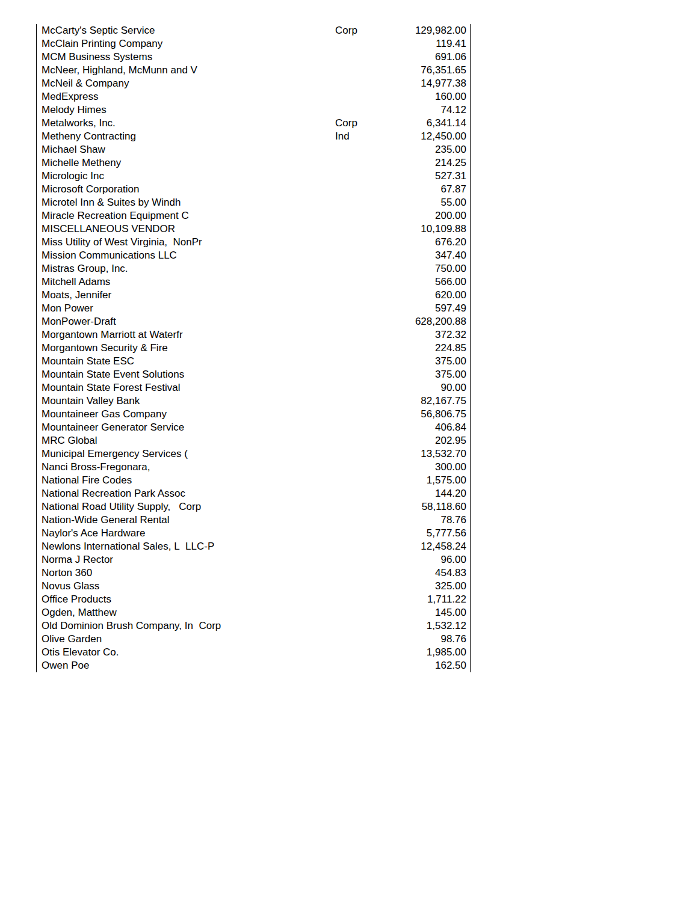| McCarty's Septic Service | Corp | 129,982.00 |
| McClain Printing Company | | 119.41 |
| MCM Business Systems | | 691.06 |
| McNeer, Highland, McMunn and V | | 76,351.65 |
| McNeil & Company | | 14,977.38 |
| MedExpress | | 160.00 |
| Melody Himes | | 74.12 |
| Metalworks, Inc. | Corp | 6,341.14 |
| Metheny Contracting | Ind | 12,450.00 |
| Michael Shaw | | 235.00 |
| Michelle Metheny | | 214.25 |
| Micrologic Inc | | 527.31 |
| Microsoft Corporation | | 67.87 |
| Microtel Inn & Suites by Windh | | 55.00 |
| Miracle Recreation Equipment C | | 200.00 |
| MISCELLANEOUS VENDOR | | 10,109.88 |
| Miss Utility of West Virginia, NonPr | | 676.20 |
| Mission Communications LLC | | 347.40 |
| Mistras Group, Inc. | | 750.00 |
| Mitchell Adams | | 566.00 |
| Moats, Jennifer | | 620.00 |
| Mon Power | | 597.49 |
| MonPower-Draft | | 628,200.88 |
| Morgantown Marriott at Waterfr | | 372.32 |
| Morgantown Security & Fire | | 224.85 |
| Mountain State ESC | | 375.00 |
| Mountain State Event Solutions | | 375.00 |
| Mountain State Forest Festival | | 90.00 |
| Mountain Valley Bank | | 82,167.75 |
| Mountaineer Gas Company | | 56,806.75 |
| Mountaineer Generator Service | | 406.84 |
| MRC Global | | 202.95 |
| Municipal Emergency Services ( | | 13,532.70 |
| Nanci Bross-Fregonara, | | 300.00 |
| National Fire Codes | | 1,575.00 |
| National Recreation Park Assoc | | 144.20 |
| National Road Utility Supply, Corp | | 58,118.60 |
| Nation-Wide General Rental | | 78.76 |
| Naylor's Ace Hardware | | 5,777.56 |
| Newlons International Sales, L LLC-P | | 12,458.24 |
| Norma J Rector | | 96.00 |
| Norton 360 | | 454.83 |
| Novus Glass | | 325.00 |
| Office Products | | 1,711.22 |
| Ogden, Matthew | | 145.00 |
| Old Dominion Brush Company, In Corp | | 1,532.12 |
| Olive Garden | | 98.76 |
| Otis Elevator Co. | | 1,985.00 |
| Owen Poe | | 162.50 |